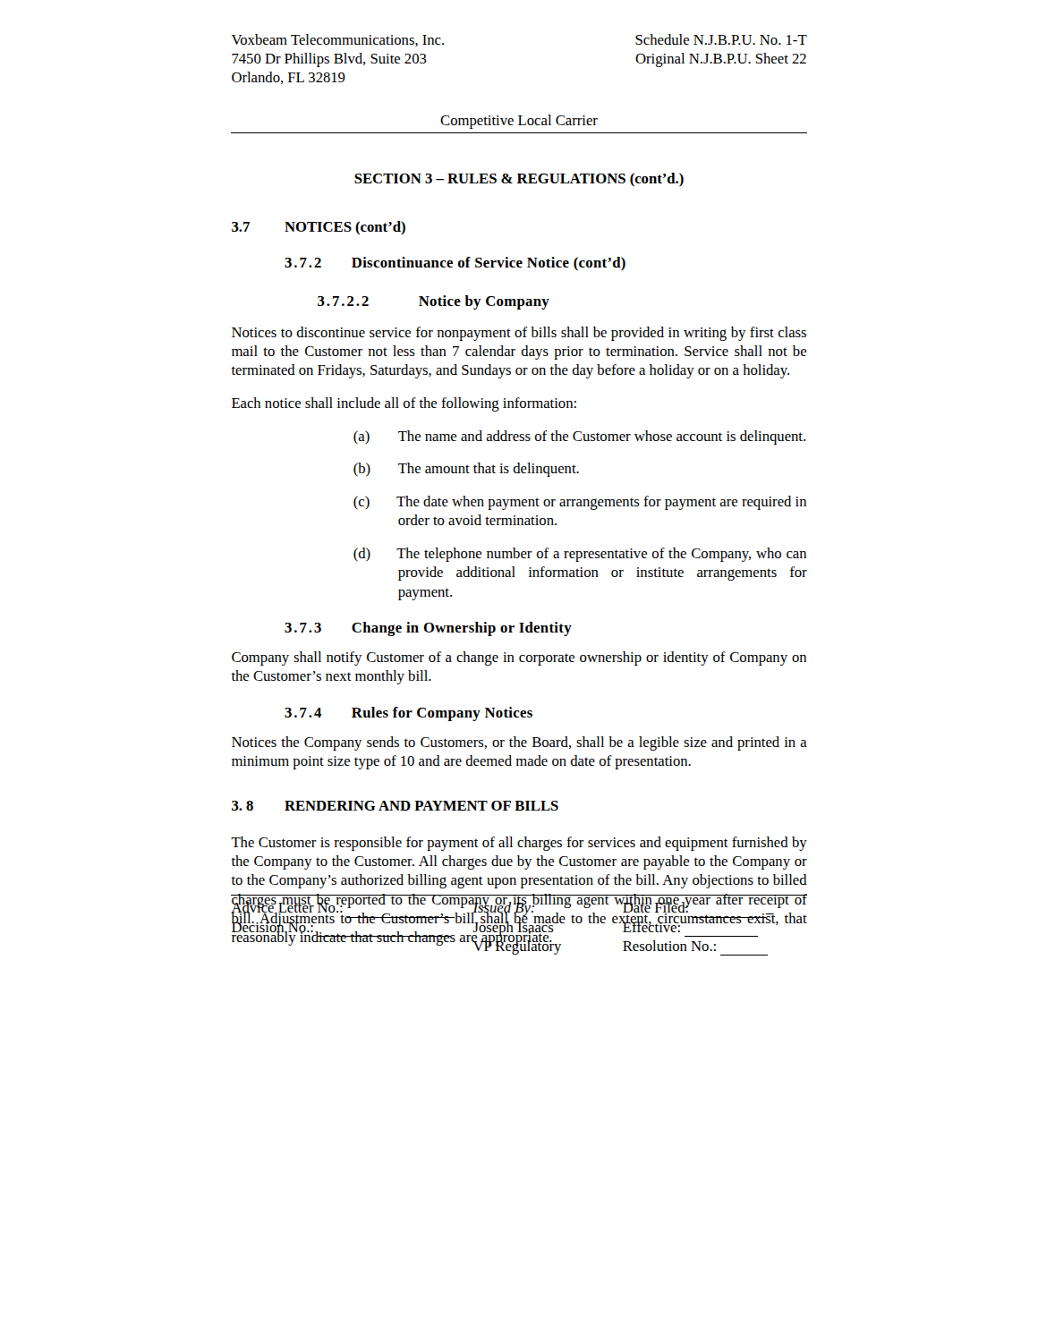| Voxbeam Telecommunications, Inc. | Schedule N.J.B.P.U. No. 1-T |
| 7450 Dr Phillips Blvd, Suite 203 | Original N.J.B.P.U. Sheet 22 |
| Orlando, FL 32819 | |
Competitive Local Carrier
SECTION 3 – RULES & REGULATIONS (cont’d.)
3.7 NOTICES (cont’d)
3.7.2 Discontinuance of Service Notice (cont’d)
3.7.2.2 Notice by Company
Notices to discontinue service for nonpayment of bills shall be provided in writing by first class mail to the Customer not less than 7 calendar days prior to termination. Service shall not be terminated on Fridays, Saturdays, and Sundays or on the day before a holiday or on a holiday.
Each notice shall include all of the following information:
(a) The name and address of the Customer whose account is delinquent.
(b) The amount that is delinquent.
(c) The date when payment or arrangements for payment are required in order to avoid termination.
(d) The telephone number of a representative of the Company, who can provide additional information or institute arrangements for payment.
3.7.3 Change in Ownership or Identity
Company shall notify Customer of a change in corporate ownership or identity of Company on the Customer’s next monthly bill.
3.7.4 Rules for Company Notices
Notices the Company sends to Customers, or the Board, shall be a legible size and printed in a minimum point size type of 10 and are deemed made on date of presentation.
3. 8 RENDERING AND PAYMENT OF BILLS
The Customer is responsible for payment of all charges for services and equipment furnished by the Company to the Customer. All charges due by the Customer are payable to the Company or to the Company’s authorized billing agent upon presentation of the bill. Any objections to billed charges must be reported to the Company or its billing agent within one year after receipt of bill. Adjustments to the Customer’s bill shall be made to the extent, circumstances exist, that reasonably indicate that such changes are appropriate.
| Advice Letter No.: | Issued By: | Date Filed: _ |
| Decision No.: | Joseph Isaacs | Effective: |
| | VP Regulatory | Resolution No.: |